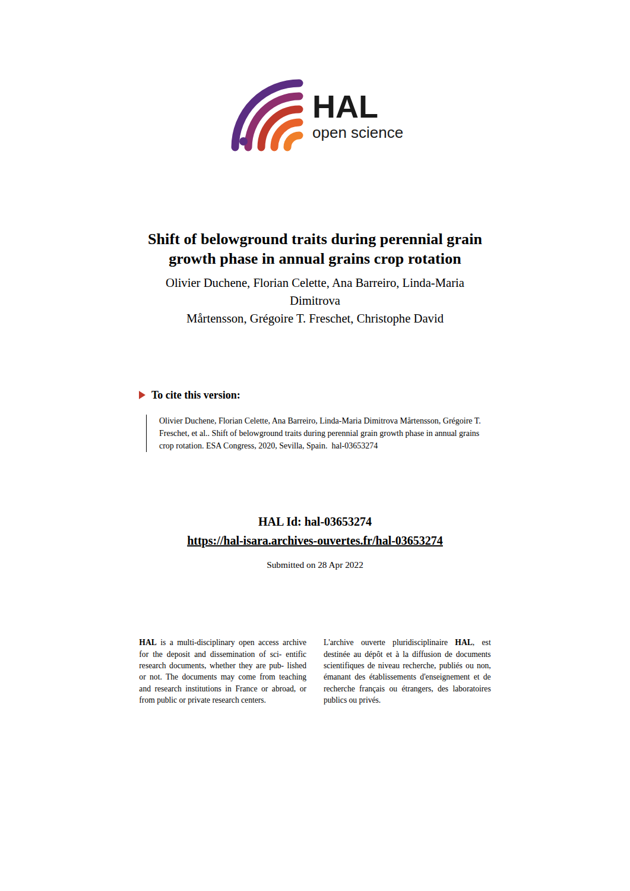HAL open science
Shift of belowground traits during perennial grain
growth phase in annual grains crop rotation
Olivier Duchene, Florian Celette, Ana Barreiro, Linda-Maria Dimitrova
Mårtensson, Grégoire T. Freschet, Christophe David
To cite this version:
Olivier Duchene, Florian Celette, Ana Barreiro, Linda-Maria Dimitrova Mårtensson, Grégoire T. Freschet, et al.. Shift of belowground traits during perennial grain growth phase in annual grains crop rotation. ESA Congress, 2020, Sevilla, Spain. hal-03653274
HAL Id: hal-03653274
https://hal-isara.archives-ouvertes.fr/hal-03653274
Submitted on 28 Apr 2022
HAL is a multi-disciplinary open access archive for the deposit and dissemination of sci- entific research documents, whether they are pub- lished or not. The documents may come from teaching and research institutions in France or abroad, or from public or private research centers.
L'archive ouverte pluridisciplinaire HAL, est destinée au dépôt et à la diffusion de documents scientifiques de niveau recherche, publiés ou non, émanant des établissements d'enseignement et de recherche français ou étrangers, des laboratoires publics ou privés.